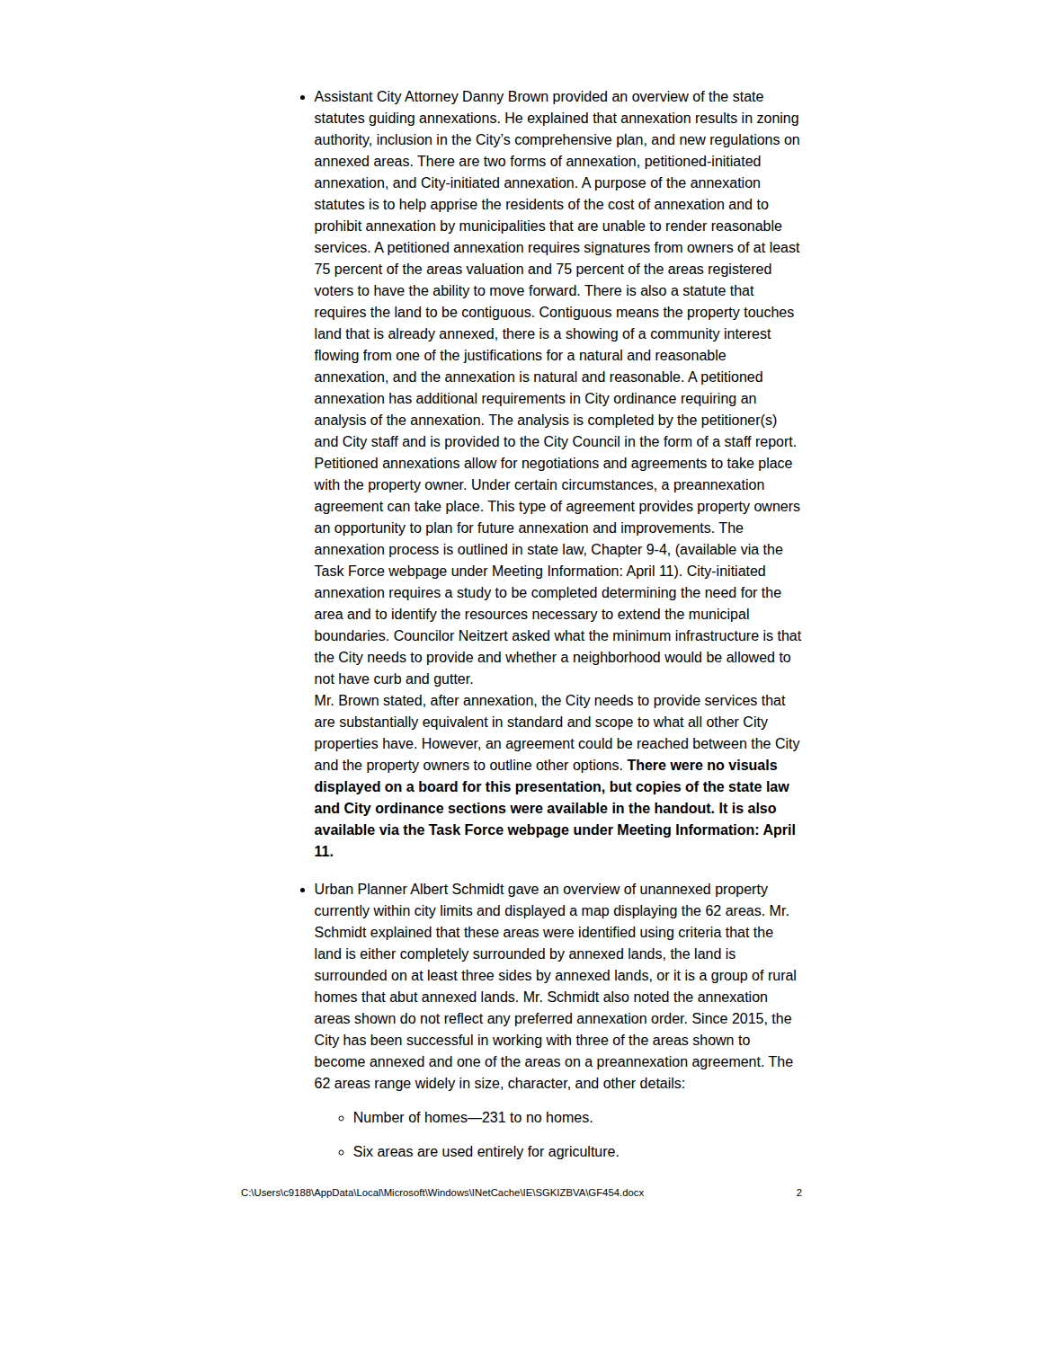Assistant City Attorney Danny Brown provided an overview of the state statutes guiding annexations. He explained that annexation results in zoning authority, inclusion in the City’s comprehensive plan, and new regulations on annexed areas. There are two forms of annexation, petitioned-initiated annexation, and City-initiated annexation. A purpose of the annexation statutes is to help apprise the residents of the cost of annexation and to prohibit annexation by municipalities that are unable to render reasonable services. A petitioned annexation requires signatures from owners of at least 75 percent of the areas valuation and 75 percent of the areas registered voters to have the ability to move forward. There is also a statute that requires the land to be contiguous. Contiguous means the property touches land that is already annexed, there is a showing of a community interest flowing from one of the justifications for a natural and reasonable annexation, and the annexation is natural and reasonable. A petitioned annexation has additional requirements in City ordinance requiring an analysis of the annexation. The analysis is completed by the petitioner(s) and City staff and is provided to the City Council in the form of a staff report. Petitioned annexations allow for negotiations and agreements to take place with the property owner. Under certain circumstances, a preannexation agreement can take place. This type of agreement provides property owners an opportunity to plan for future annexation and improvements. The annexation process is outlined in state law, Chapter 9-4, (available via the Task Force webpage under Meeting Information: April 11). City-initiated annexation requires a study to be completed determining the need for the area and to identify the resources necessary to extend the municipal boundaries. Councilor Neitzert asked what the minimum infrastructure is that the City needs to provide and whether a neighborhood would be allowed to not have curb and gutter.
Mr. Brown stated, after annexation, the City needs to provide services that are substantially equivalent in standard and scope to what all other City properties have. However, an agreement could be reached between the City and the property owners to outline other options. There were no visuals displayed on a board for this presentation, but copies of the state law and City ordinance sections were available in the handout. It is also available via the Task Force webpage under Meeting Information: April 11.
Urban Planner Albert Schmidt gave an overview of unannexed property currently within city limits and displayed a map displaying the 62 areas. Mr. Schmidt explained that these areas were identified using criteria that the land is either completely surrounded by annexed lands, the land is surrounded on at least three sides by annexed lands, or it is a group of rural homes that abut annexed lands. Mr. Schmidt also noted the annexation areas shown do not reflect any preferred annexation order. Since 2015, the City has been successful in working with three of the areas shown to become annexed and one of the areas on a preannexation agreement. The 62 areas range widely in size, character, and other details:
Number of homes—231 to no homes.
Six areas are used entirely for agriculture.
C:\Users\c9188\AppData\Local\Microsoft\Windows\INetCache\IE\SGKIZBVA\GF454.docx 2